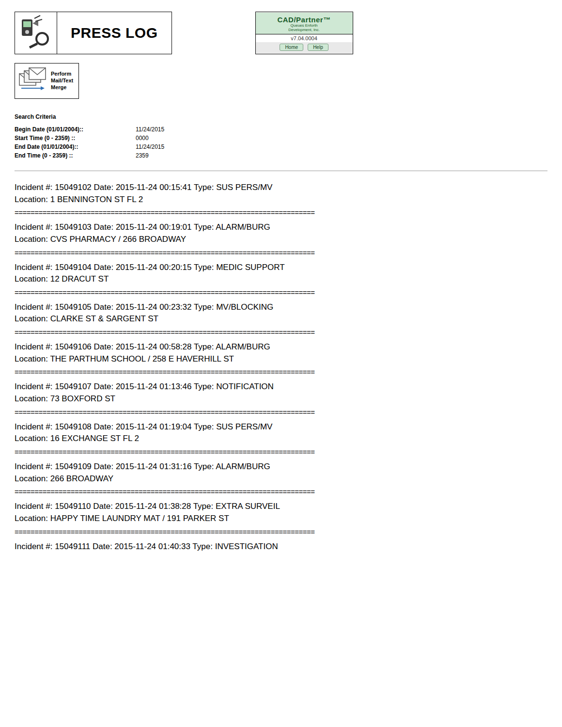| | PRESS LOG | | CAD/Partner™ Queues Enforth Development, Inc. v7.04.0004 Home Help |
| | Perform Mail/Text Merge |
Search Criteria
| Begin Date (01/01/2004):: | 11/24/2015 |
| Start Time (0 - 2359) :: | 0000 |
| End Date (01/01/2004):: | 11/24/2015 |
| End Time (0 - 2359) :: | 2359 |
Incident #: 15049102 Date: 2015-11-24 00:15:41 Type: SUS PERS/MV
Location: 1 BENNINGTON ST FL 2
===========================================================================
Incident #: 15049103 Date: 2015-11-24 00:19:01 Type: ALARM/BURG
Location: CVS PHARMACY / 266 BROADWAY
===========================================================================
Incident #: 15049104 Date: 2015-11-24 00:20:15 Type: MEDIC SUPPORT
Location: 12 DRACUT ST
===========================================================================
Incident #: 15049105 Date: 2015-11-24 00:23:32 Type: MV/BLOCKING
Location: CLARKE ST & SARGENT ST
===========================================================================
Incident #: 15049106 Date: 2015-11-24 00:58:28 Type: ALARM/BURG
Location: THE PARTHUM SCHOOL / 258 E HAVERHILL ST
===========================================================================
Incident #: 15049107 Date: 2015-11-24 01:13:46 Type: NOTIFICATION
Location: 73 BOXFORD ST
===========================================================================
Incident #: 15049108 Date: 2015-11-24 01:19:04 Type: SUS PERS/MV
Location: 16 EXCHANGE ST FL 2
===========================================================================
Incident #: 15049109 Date: 2015-11-24 01:31:16 Type: ALARM/BURG
Location: 266 BROADWAY
===========================================================================
Incident #: 15049110 Date: 2015-11-24 01:38:28 Type: EXTRA SURVEIL
Location: HAPPY TIME LAUNDRY MAT / 191 PARKER ST
===========================================================================
Incident #: 15049111 Date: 2015-11-24 01:40:33 Type: INVESTIGATION